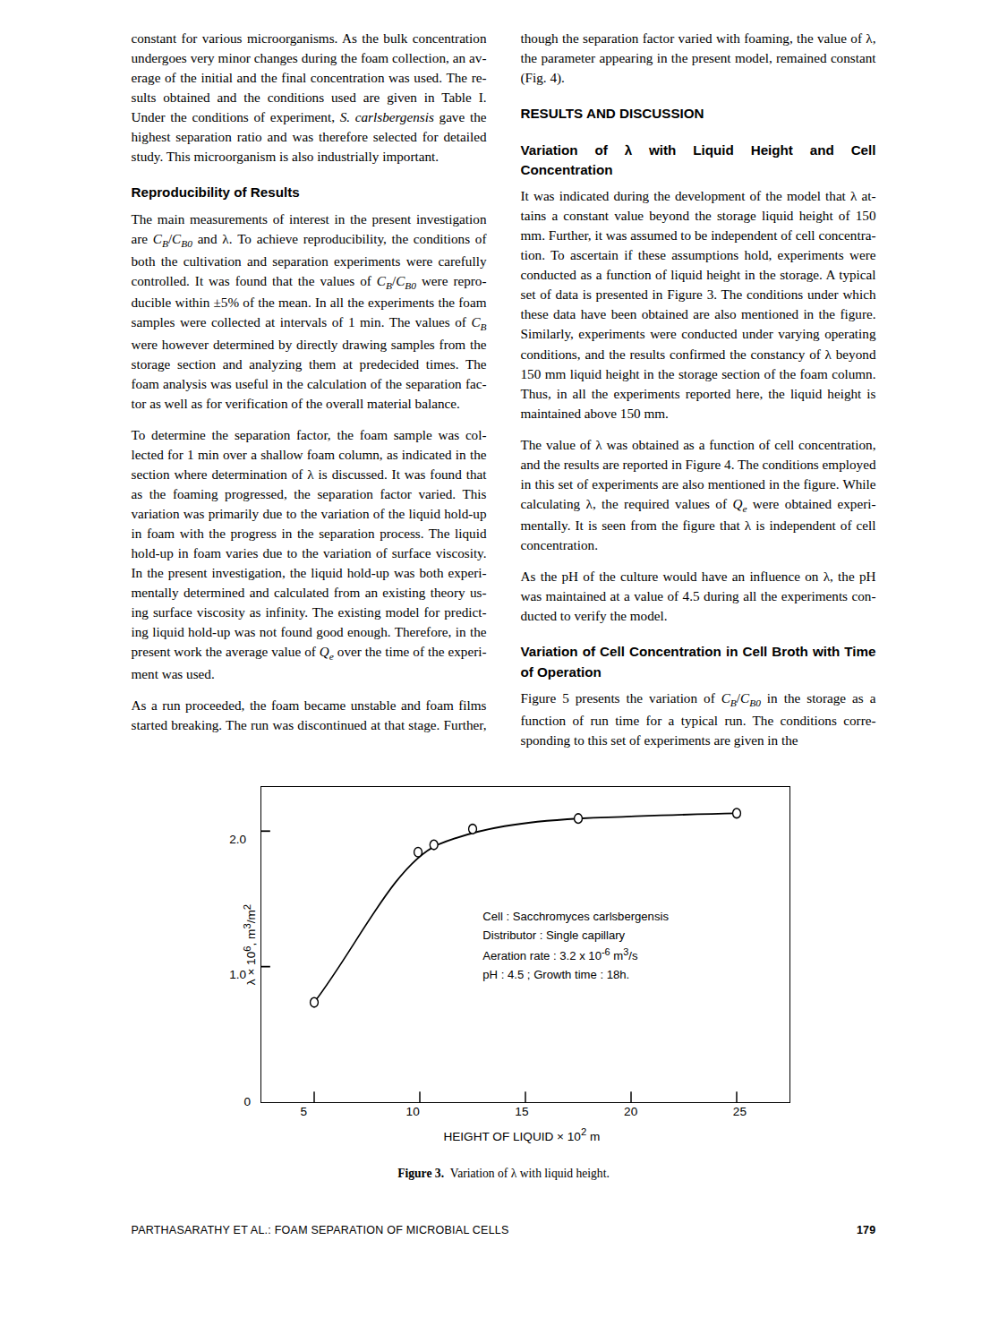constant for various microorganisms. As the bulk concentration undergoes very minor changes during the foam collection, an average of the initial and the final concentration was used. The results obtained and the conditions used are given in Table I. Under the conditions of experiment, S. carlsbergensis gave the highest separation ratio and was therefore selected for detailed study. This microorganism is also industrially important.
Reproducibility of Results
The main measurements of interest in the present investigation are CB/CB0 and λ. To achieve reproducibility, the conditions of both the cultivation and separation experiments were carefully controlled. It was found that the values of CB/CB0 were reproducible within ±5% of the mean. In all the experiments the foam samples were collected at intervals of 1 min. The values of CB were however determined by directly drawing samples from the storage section and analyzing them at predecided times. The foam analysis was useful in the calculation of the separation factor as well as for verification of the overall material balance.
To determine the separation factor, the foam sample was collected for 1 min over a shallow foam column, as indicated in the section where determination of λ is discussed. It was found that as the foaming progressed, the separation factor varied. This variation was primarily due to the variation of the liquid hold-up in foam with the progress in the separation process. The liquid hold-up in foam varies due to the variation of surface viscosity. In the present investigation, the liquid hold-up was both experimentally determined and calculated from an existing theory using surface viscosity as infinity. The existing model for predicting liquid hold-up was not found good enough. Therefore, in the present work the average value of Qe over the time of the experiment was used.
As a run proceeded, the foam became unstable and foam films started breaking. The run was discontinued at that stage. Further, though the separation factor varied with foaming, the value of λ, the parameter appearing in the present model, remained constant (Fig. 4).
RESULTS AND DISCUSSION
Variation of λ with Liquid Height and Cell Concentration
It was indicated during the development of the model that λ attains a constant value beyond the storage liquid height of 150 mm. Further, it was assumed to be independent of cell concentration. To ascertain if these assumptions hold, experiments were conducted as a function of liquid height in the storage. A typical set of data is presented in Figure 3. The conditions under which these data have been obtained are also mentioned in the figure. Similarly, experiments were conducted under varying operating conditions, and the results confirmed the constancy of λ beyond 150 mm liquid height in the storage section of the foam column. Thus, in all the experiments reported here, the liquid height is maintained above 150 mm.
The value of λ was obtained as a function of cell concentration, and the results are reported in Figure 4. The conditions employed in this set of experiments are also mentioned in the figure. While calculating λ, the required values of Qe were obtained experimentally. It is seen from the figure that λ is independent of cell concentration.
As the pH of the culture would have an influence on λ, the pH was maintained at a value of 4.5 during all the experiments conducted to verify the model.
Variation of Cell Concentration in Cell Broth with Time of Operation
Figure 5 presents the variation of CB/CB0 in the storage as a function of run time for a typical run. The conditions corresponding to this set of experiments are given in the
λ × 106, m3/m2 2.0 1.0 0
Cell : Sacchromyces carlsbergensis
Distributor : Single capillary
Aeration rate : 3.2 x 10-6 m3/s
pH : 4.5 ; Growth time : 18h.
5 10 15 20 25
HEIGHT OF LIQUID × 102 m
Figure 3. Variation of λ with liquid height.
PARTHASARATHY ET AL.: FOAM SEPARATION OF MICROBIAL CELLS 179